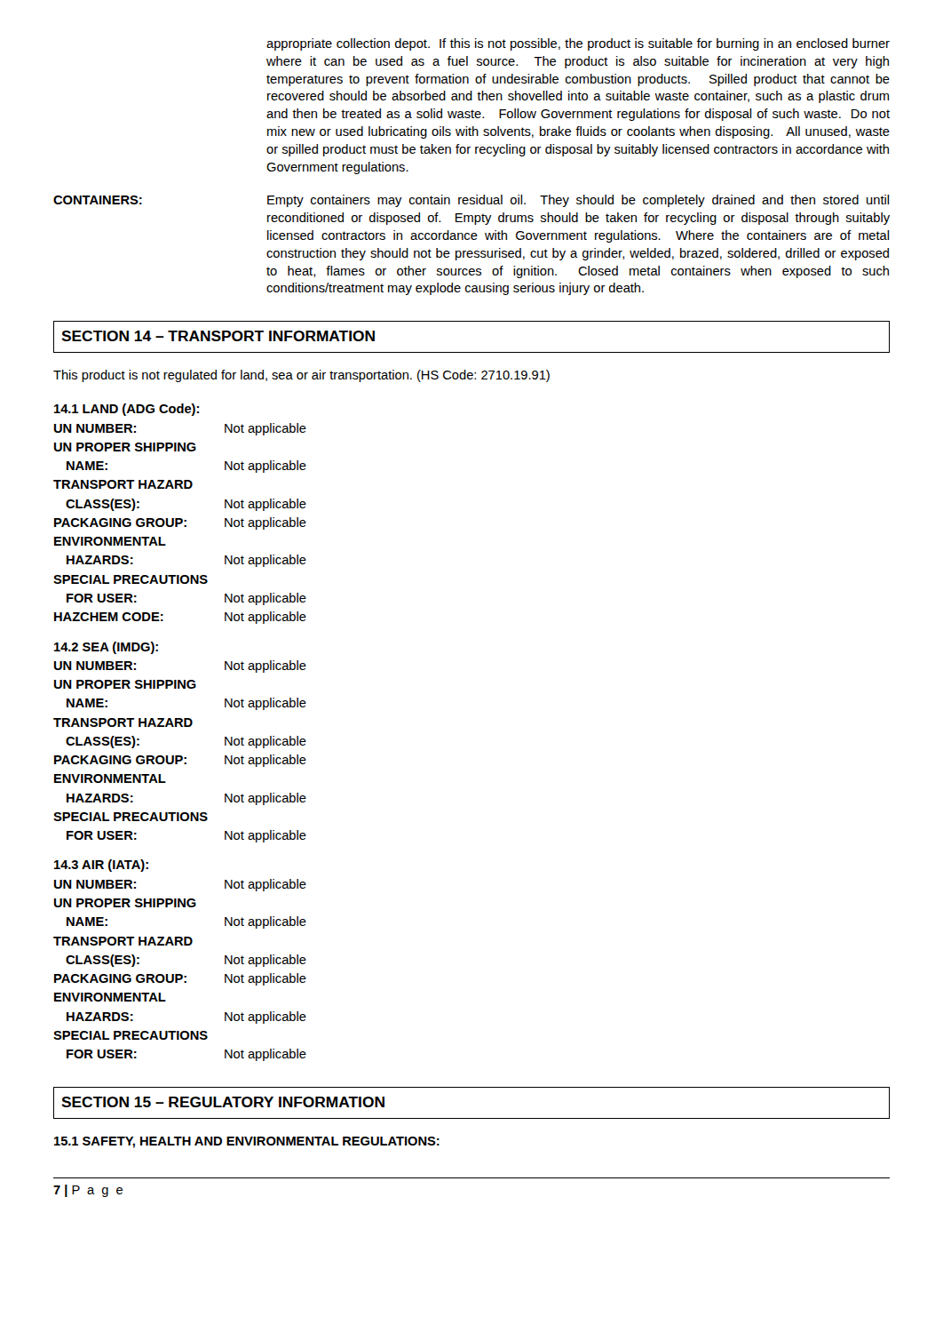appropriate collection depot. If this is not possible, the product is suitable for burning in an enclosed burner where it can be used as a fuel source. The product is also suitable for incineration at very high temperatures to prevent formation of undesirable combustion products. Spilled product that cannot be recovered should be absorbed and then shovelled into a suitable waste container, such as a plastic drum and then be treated as a solid waste. Follow Government regulations for disposal of such waste. Do not mix new or used lubricating oils with solvents, brake fluids or coolants when disposing. All unused, waste or spilled product must be taken for recycling or disposal by suitably licensed contractors in accordance with Government regulations.
CONTAINERS:
Empty containers may contain residual oil. They should be completely drained and then stored until reconditioned or disposed of. Empty drums should be taken for recycling or disposal through suitably licensed contractors in accordance with Government regulations. Where the containers are of metal construction they should not be pressurised, cut by a grinder, welded, brazed, soldered, drilled or exposed to heat, flames or other sources of ignition. Closed metal containers when exposed to such conditions/treatment may explode causing serious injury or death.
SECTION 14 – TRANSPORT INFORMATION
This product is not regulated for land, sea or air transportation. (HS Code: 2710.19.91)
| 14.1 LAND (ADG Code): | |
| UN NUMBER: | Not applicable |
| UN PROPER SHIPPING | |
| NAME: | Not applicable |
| TRANSPORT HAZARD | |
| CLASS(ES): | Not applicable |
| PACKAGING GROUP: | Not applicable |
| ENVIRONMENTAL | |
| HAZARDS: | Not applicable |
| SPECIAL PRECAUTIONS | |
| FOR USER: | Not applicable |
| HAZCHEM CODE: | Not applicable |
| 14.2 SEA (IMDG): | |
| UN NUMBER: | Not applicable |
| UN PROPER SHIPPING | |
| NAME: | Not applicable |
| TRANSPORT HAZARD | |
| CLASS(ES): | Not applicable |
| PACKAGING GROUP: | Not applicable |
| ENVIRONMENTAL | |
| HAZARDS: | Not applicable |
| SPECIAL PRECAUTIONS | |
| FOR USER: | Not applicable |
| 14.3 AIR (IATA): | |
| UN NUMBER: | Not applicable |
| UN PROPER SHIPPING | |
| NAME: | Not applicable |
| TRANSPORT HAZARD | |
| CLASS(ES): | Not applicable |
| PACKAGING GROUP: | Not applicable |
| ENVIRONMENTAL | |
| HAZARDS: | Not applicable |
| SPECIAL PRECAUTIONS | |
| FOR USER: | Not applicable |
SECTION 15 – REGULATORY INFORMATION
15.1 SAFETY, HEALTH AND ENVIRONMENTAL REGULATIONS:
7 | P a g e